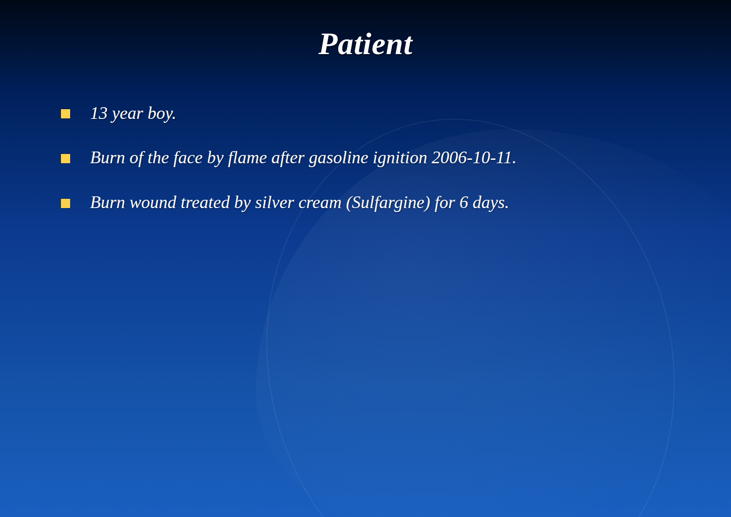Patient
13 year boy.
Burn of the face by flame after gasoline ignition 2006-10-11.
Burn wound treated by silver cream (Sulfargine) for 6 days.